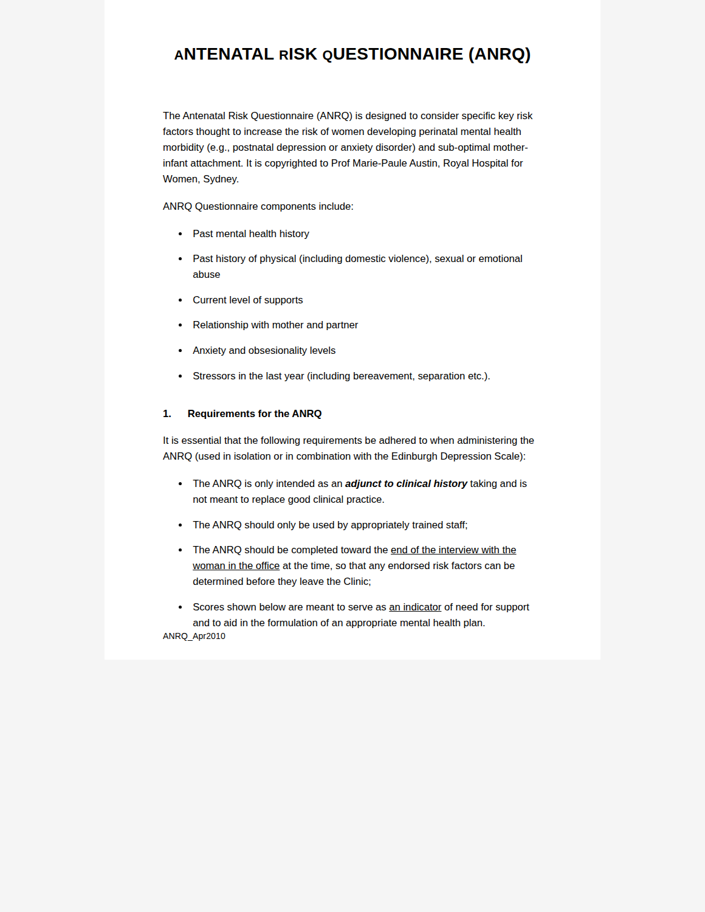ANTENATAL RISK QUESTIONNAIRE (ANRQ)
The Antenatal Risk Questionnaire (ANRQ) is designed to consider specific key risk factors thought to increase the risk of women developing perinatal mental health morbidity (e.g., postnatal depression or anxiety disorder) and sub-optimal mother-infant attachment. It is copyrighted to Prof Marie-Paule Austin, Royal Hospital for Women, Sydney.
ANRQ Questionnaire components include:
Past mental health history
Past history of physical (including domestic violence), sexual or emotional abuse
Current level of supports
Relationship with mother and partner
Anxiety and obsesionality levels
Stressors in the last year (including bereavement, separation etc.).
1. Requirements for the ANRQ
It is essential that the following requirements be adhered to when administering the ANRQ (used in isolation or in combination with the Edinburgh Depression Scale):
The ANRQ is only intended as an adjunct to clinical history taking and is not meant to replace good clinical practice.
The ANRQ should only be used by appropriately trained staff;
The ANRQ should be completed toward the end of the interview with the woman in the office at the time, so that any endorsed risk factors can be determined before they leave the Clinic;
Scores shown below are meant to serve as an indicator of need for support and to aid in the formulation of an appropriate mental health plan.
ANRQ_Apr2010